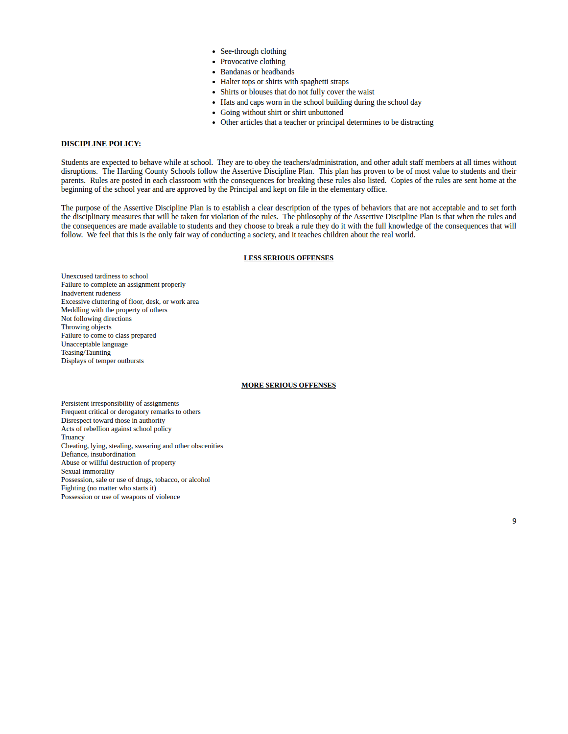See-through clothing
Provocative clothing
Bandanas or headbands
Halter tops or shirts with spaghetti straps
Shirts or blouses that do not fully cover the waist
Hats and caps worn in the school building during the school day
Going without shirt or shirt unbuttoned
Other articles that a teacher or principal determines to be distracting
DISCIPLINE POLICY:
Students are expected to behave while at school. They are to obey the teachers/administration, and other adult staff members at all times without disruptions. The Harding County Schools follow the Assertive Discipline Plan. This plan has proven to be of most value to students and their parents. Rules are posted in each classroom with the consequences for breaking these rules also listed. Copies of the rules are sent home at the beginning of the school year and are approved by the Principal and kept on file in the elementary office.
The purpose of the Assertive Discipline Plan is to establish a clear description of the types of behaviors that are not acceptable and to set forth the disciplinary measures that will be taken for violation of the rules. The philosophy of the Assertive Discipline Plan is that when the rules and the consequences are made available to students and they choose to break a rule they do it with the full knowledge of the consequences that will follow. We feel that this is the only fair way of conducting a society, and it teaches children about the real world.
LESS SERIOUS OFFENSES
Unexcused tardiness to school
Failure to complete an assignment properly
Inadvertent rudeness
Excessive cluttering of floor, desk, or work area
Meddling with the property of others
Not following directions
Throwing objects
Failure to come to class prepared
Unacceptable language
Teasing/Taunting
Displays of temper outbursts
MORE SERIOUS OFFENSES
Persistent irresponsibility of assignments
Frequent critical or derogatory remarks to others
Disrespect toward those in authority
Acts of rebellion against school policy
Truancy
Cheating, lying, stealing, swearing and other obscenities
Defiance, insubordination
Abuse or willful destruction of property
Sexual immorality
Possession, sale or use of drugs, tobacco, or alcohol
Fighting (no matter who starts it)
Possession or use of weapons of violence
9